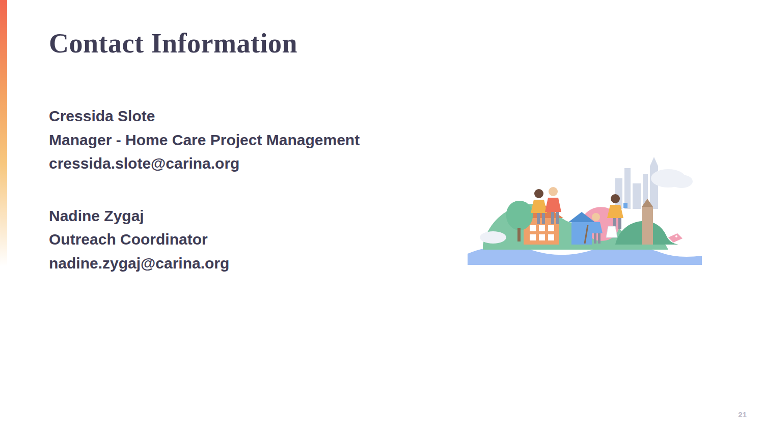Contact Information
Cressida Slote
Manager - Home Care Project Management
cressida.slote@carina.org
Nadine Zygaj
Outreach Coordinator
nadine.zygaj@carina.org
21